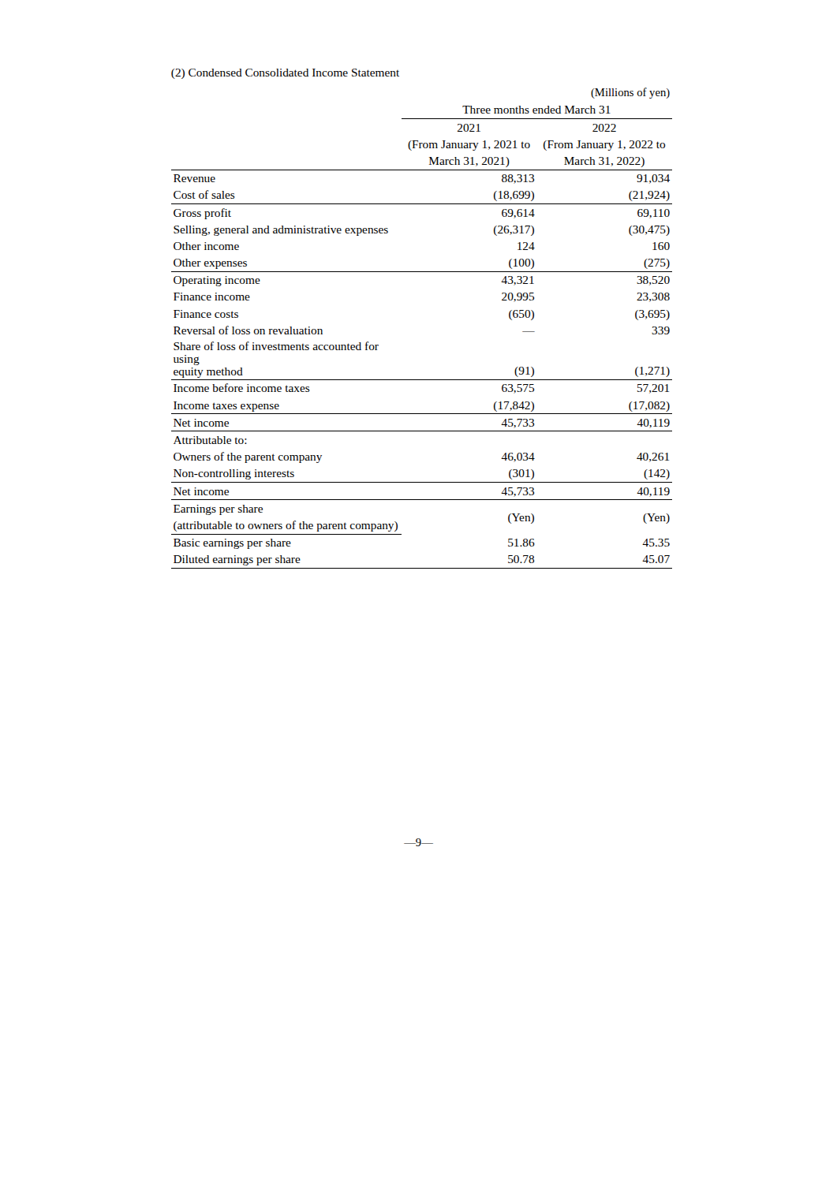(2) Condensed Consolidated Income Statement
(Millions of yen)
| | Three months ended March 31 |
| | 2021 | 2022 |
| | (From January 1, 2021 to | (From January 1, 2022 to |
| | March 31, 2021) | March 31, 2022) |
| Revenue | 88,313 | 91,034 |
| Cost of sales | (18,699) | (21,924) |
| Gross profit | 69,614 | 69,110 |
| Selling, general and administrative expenses | (26,317) | (30,475) |
| Other income | 124 | 160 |
| Other expenses | (100) | (275) |
| Operating income | 43,321 | 38,520 |
| Finance income | 20,995 | 23,308 |
| Finance costs | (650) | (3,695) |
| Reversal of loss on revaluation | — | 339 |
| Share of loss of investments accounted for using equity method | (91) | (1,271) |
| Income before income taxes | 63,575 | 57,201 |
| Income taxes expense | (17,842) | (17,082) |
| Net income | 45,733 | 40,119 |
| Attributable to: | | |
| Owners of the parent company | 46,034 | 40,261 |
| Non-controlling interests | (301) | (142) |
| Net income | 45,733 | 40,119 |
| Earnings per share | (Yen) | (Yen) |
| (attributable to owners of the parent company) |
| Basic earnings per share | 51.86 | 45.35 |
| Diluted earnings per share | 50.78 | 45.07 |
—9—